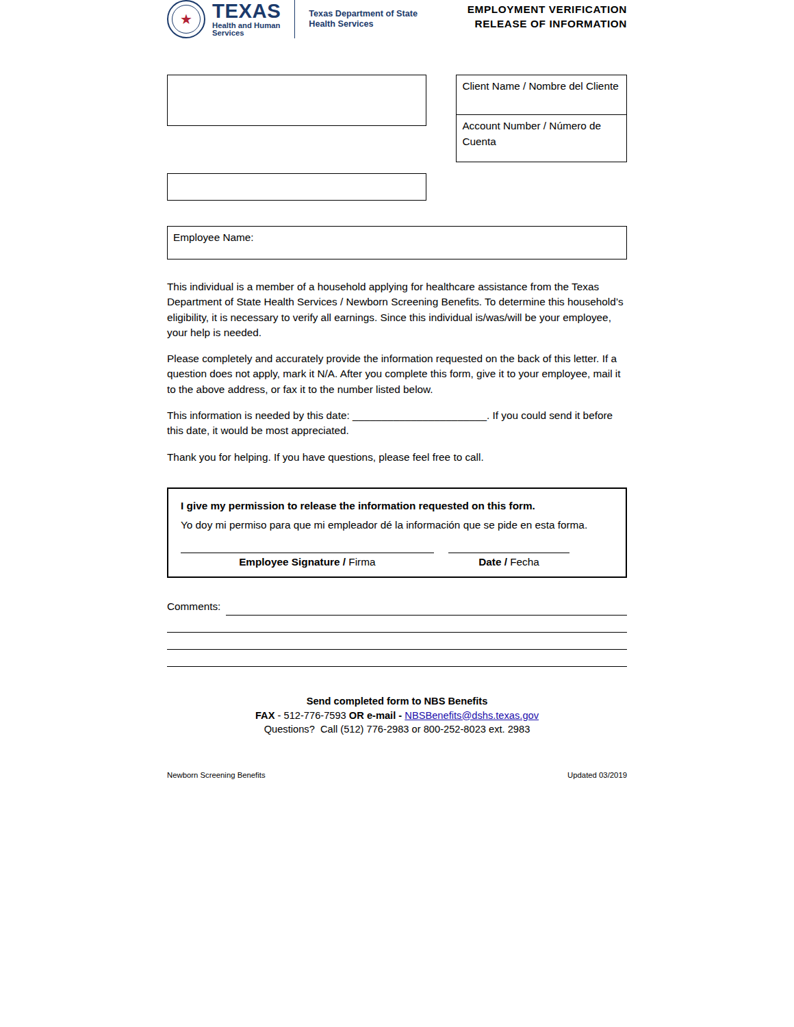TEXAS
Health and Human
Services
Texas Department of State
Health Services
EMPLOYMENT VERIFICATION
RELEASE OF INFORMATION
Client Name / Nombre del Cliente
Account Number / Número de Cuenta
Employee Name:
This individual is a member of a household applying for healthcare assistance from the Texas Department of State Health Services / Newborn Screening Benefits. To determine this household’s eligibility, it is necessary to verify all earnings. Since this individual is/was/will be your employee, your help is needed.
Please completely and accurately provide the information requested on the back of this letter. If a question does not apply, mark it N/A. After you complete this form, give it to your employee, mail it to the above address, or fax it to the number listed below.
This information is needed by this date: _______________________. If you could send it before this date, it would be most appreciated.
Thank you for helping. If you have questions, please feel free to call.
I give my permission to release the information requested on this form.
Yo doy mi permiso para que mi empleador dé la información que se pide en esta forma.
Employee Signature / Firma
Date / Fecha
Comments:
Send completed form to NBS Benefits
FAX - 512-776-7593 OR e-mail - NBSBenefits@dshs.texas.gov
Questions? Call (512) 776-2983 or 800-252-8023 ext. 2983
Newborn Screening Benefits
Updated 03/2019